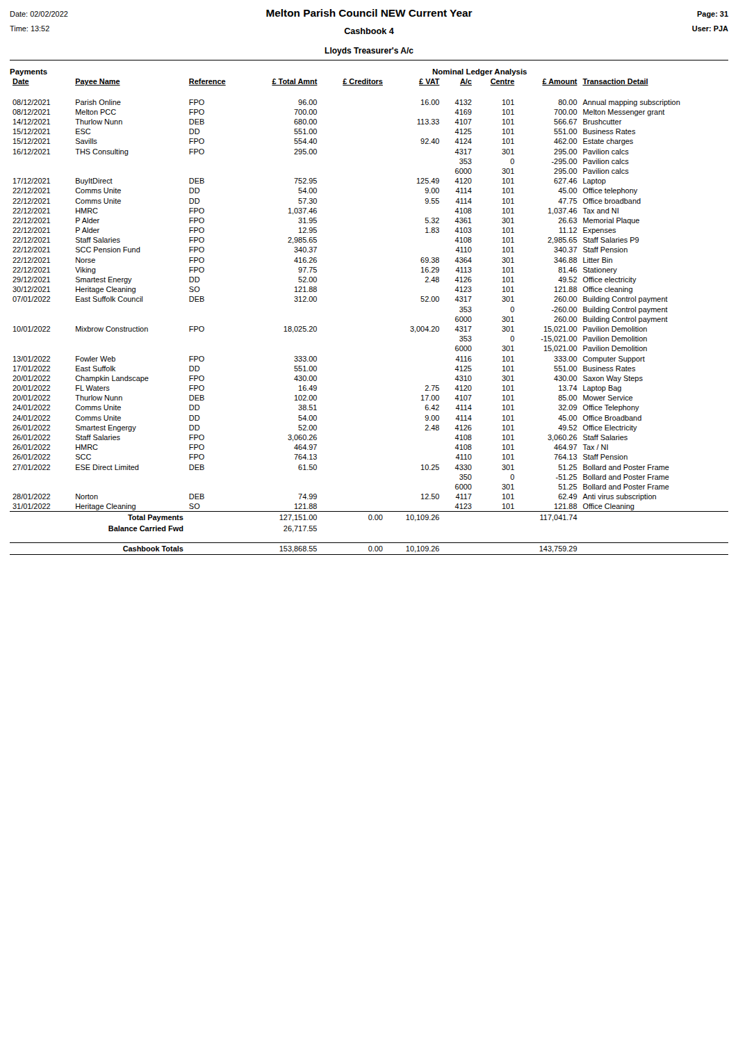Date: 02/02/2022
Time: 13:52
Melton Parish Council NEW Current Year
Cashbook 4
Lloyds Treasurer's A/c
Page: 31
User: PJA
Payments
Nominal Ledger Analysis
| Date | Payee Name | Reference | £ Total Amnt | £ Creditors | £ VAT | A/c | Centre | £ Amount | Transaction Detail |
| --- | --- | --- | --- | --- | --- | --- | --- | --- | --- |
| 08/12/2021 | Parish Online | FPO | 96.00 | | 16.00 | 4132 | 101 | 80.00 | Annual mapping subscription |
| 08/12/2021 | Melton PCC | FPO | 700.00 | | | 4169 | 101 | 700.00 | Melton Messenger grant |
| 14/12/2021 | Thurlow Nunn | DEB | 680.00 | | 113.33 | 4107 | 101 | 566.67 | Brushcutter |
| 15/12/2021 | ESC | DD | 551.00 | | | 4125 | 101 | 551.00 | Business Rates |
| 15/12/2021 | Savills | FPO | 554.40 | | 92.40 | 4124 | 101 | 462.00 | Estate charges |
| 16/12/2021 | THS Consulting | FPO | 295.00 | | | 4317 | 301 | 295.00 | Pavilion calcs |
| | | | | | | 353 | 0 | -295.00 | Pavilion calcs |
| | | | | | | 6000 | 301 | 295.00 | Pavilion calcs |
| 17/12/2021 | BuyItDirect | DEB | 752.95 | | 125.49 | 4120 | 101 | 627.46 | Laptop |
| 22/12/2021 | Comms Unite | DD | 54.00 | | 9.00 | 4114 | 101 | 45.00 | Office telephony |
| 22/12/2021 | Comms Unite | DD | 57.30 | | 9.55 | 4114 | 101 | 47.75 | Office broadband |
| 22/12/2021 | HMRC | FPO | 1,037.46 | | | 4108 | 101 | 1,037.46 | Tax and NI |
| 22/12/2021 | P Alder | FPO | 31.95 | | 5.32 | 4361 | 301 | 26.63 | Memorial Plaque |
| 22/12/2021 | P Alder | FPO | 12.95 | | 1.83 | 4103 | 101 | 11.12 | Expenses |
| 22/12/2021 | Staff Salaries | FPO | 2,985.65 | | | 4108 | 101 | 2,985.65 | Staff Salaries P9 |
| 22/12/2021 | SCC Pension Fund | FPO | 340.37 | | | 4110 | 101 | 340.37 | Staff Pension |
| 22/12/2021 | Norse | FPO | 416.26 | | 69.38 | 4364 | 301 | 346.88 | Litter Bin |
| 22/12/2021 | Viking | FPO | 97.75 | | 16.29 | 4113 | 101 | 81.46 | Stationery |
| 29/12/2021 | Smartest Energy | DD | 52.00 | | 2.48 | 4126 | 101 | 49.52 | Office electricity |
| 30/12/2021 | Heritage Cleaning | SO | 121.88 | | | 4123 | 101 | 121.88 | Office cleaning |
| 07/01/2022 | East Suffolk Council | DEB | 312.00 | | 52.00 | 4317 | 301 | 260.00 | Building Control payment |
| | | | | | | 353 | 0 | -260.00 | Building Control payment |
| | | | | | | 6000 | 301 | 260.00 | Building Control payment |
| 10/01/2022 | Mixbrow Construction | FPO | 18,025.20 | | 3,004.20 | 4317 | 301 | 15,021.00 | Pavilion Demolition |
| | | | | | | 353 | 0 | -15,021.00 | Pavilion Demolition |
| | | | | | | 6000 | 301 | 15,021.00 | Pavilion Demolition |
| 13/01/2022 | Fowler Web | FPO | 333.00 | | | 4116 | 101 | 333.00 | Computer Support |
| 17/01/2022 | East Suffolk | DD | 551.00 | | | 4125 | 101 | 551.00 | Business Rates |
| 20/01/2022 | Champkin Landscape | FPO | 430.00 | | | 4310 | 301 | 430.00 | Saxon Way Steps |
| 20/01/2022 | FL Waters | FPO | 16.49 | | 2.75 | 4120 | 101 | 13.74 | Laptop Bag |
| 20/01/2022 | Thurlow Nunn | DEB | 102.00 | | 17.00 | 4107 | 101 | 85.00 | Mower Service |
| 24/01/2022 | Comms Unite | DD | 38.51 | | 6.42 | 4114 | 101 | 32.09 | Office Telephony |
| 24/01/2022 | Comms Unite | DD | 54.00 | | 9.00 | 4114 | 101 | 45.00 | Office Broadband |
| 26/01/2022 | Smartest Engergy | DD | 52.00 | | 2.48 | 4126 | 101 | 49.52 | Office Electricity |
| 26/01/2022 | Staff Salaries | FPO | 3,060.26 | | | 4108 | 101 | 3,060.26 | Staff Salaries |
| 26/01/2022 | HMRC | FPO | 464.97 | | | 4108 | 101 | 464.97 | Tax / NI |
| 26/01/2022 | SCC | FPO | 764.13 | | | 4110 | 101 | 764.13 | Staff Pension |
| 27/01/2022 | ESE Direct Limited | DEB | 61.50 | | 10.25 | 4330 | 301 | 51.25 | Bollard and Poster Frame |
| | | | | | | 350 | 0 | -51.25 | Bollard and Poster Frame |
| | | | | | | 6000 | 301 | 51.25 | Bollard and Poster Frame |
| 28/01/2022 | Norton | DEB | 74.99 | | 12.50 | 4117 | 101 | 62.49 | Anti virus subscription |
| 31/01/2022 | Heritage Cleaning | SO | 121.88 | | | 4123 | 101 | 121.88 | Office Cleaning |
| Total Payments | | 127,151.00 | 0.00 | 10,109.26 | | | 117,041.74 | |
| Balance Carried Fwd | | 26,717.55 | | | | | | |
| Cashbook Totals | | 153,868.55 | 0.00 | 10,109.26 | | | 143,759.29 | |